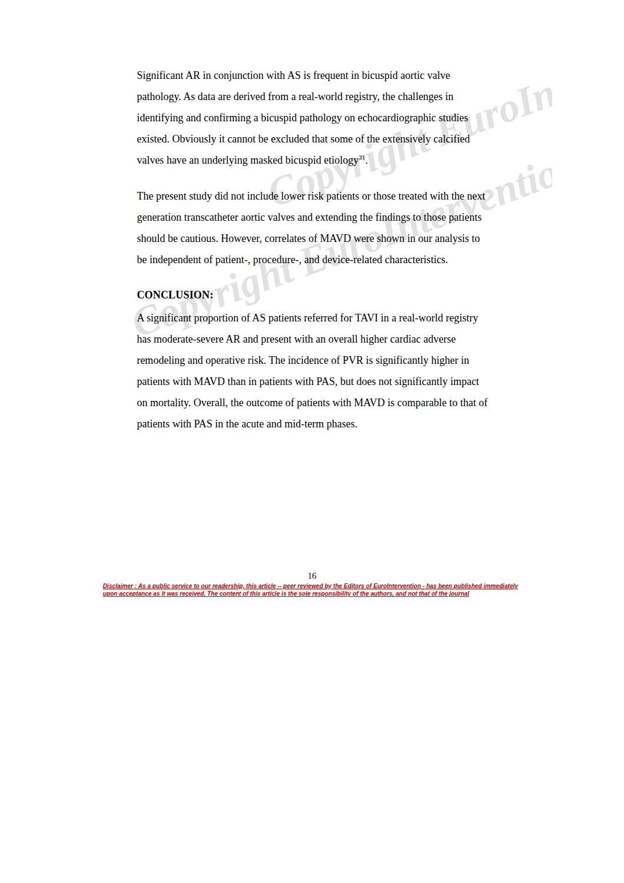Copyright EuroIntervention
Copyright EuroIntervention
Significant AR in conjunction with AS is frequent in bicuspid aortic valve pathology. As data are derived from a real-world registry, the challenges in identifying and confirming a bicuspid pathology on echocardiographic studies existed. Obviously it cannot be excluded that some of the extensively calcified valves have an underlying masked bicuspid etiology31.
The present study did not include lower risk patients or those treated with the next generation transcatheter aortic valves and extending the findings to those patients should be cautious. However, correlates of MAVD were shown in our analysis to be independent of patient-, procedure-, and device-related characteristics.
CONCLUSION:
A significant proportion of AS patients referred for TAVI in a real-world registry has moderate-severe AR and present with an overall higher cardiac adverse remodeling and operative risk. The incidence of PVR is significantly higher in patients with MAVD than in patients with PAS, but does not significantly impact on mortality. Overall, the outcome of patients with MAVD is comparable to that of patients with PAS in the acute and mid-term phases.
16
Disclaimer : As a public service to our readership, this article -- peer reviewed by the Editors of EuroIntervention - has been published immediately upon acceptance as it was received. The content of this article is the sole responsibility of the authors, and not that of the journal